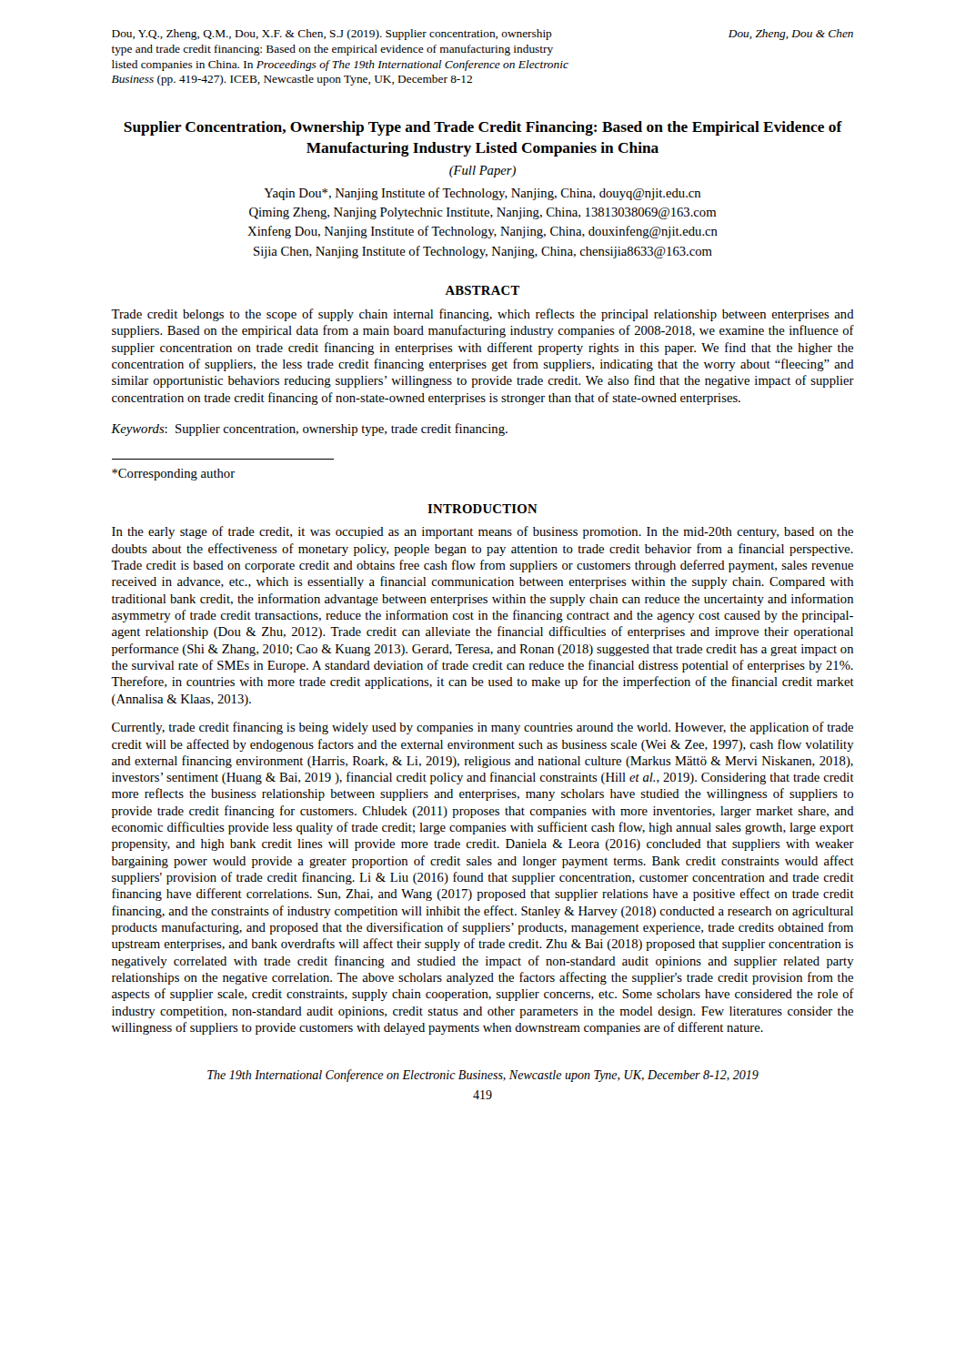Dou, Y.Q., Zheng, Q.M., Dou, X.F. & Chen, S.J (2019). Supplier concentration, ownership type and trade credit financing: Based on the empirical evidence of manufacturing industry listed companies in China. In Proceedings of The 19th International Conference on Electronic Business (pp. 419-427). ICEB, Newcastle upon Tyne, UK, December 8-12
Dou, Zheng, Dou & Chen
Supplier Concentration, Ownership Type and Trade Credit Financing: Based on the Empirical Evidence of Manufacturing Industry Listed Companies in China
(Full Paper)
Yaqin Dou*, Nanjing Institute of Technology, Nanjing, China, douyq@njit.edu.cn
Qiming Zheng, Nanjing Polytechnic Institute, Nanjing, China, 13813038069@163.com
Xinfeng Dou, Nanjing Institute of Technology, Nanjing, China, douxinfeng@njit.edu.cn
Sijia Chen, Nanjing Institute of Technology, Nanjing, China, chensijia8633@163.com
ABSTRACT
Trade credit belongs to the scope of supply chain internal financing, which reflects the principal relationship between enterprises and suppliers. Based on the empirical data from a main board manufacturing industry companies of 2008-2018, we examine the influence of supplier concentration on trade credit financing in enterprises with different property rights in this paper. We find that the higher the concentration of suppliers, the less trade credit financing enterprises get from suppliers, indicating that the worry about “fleecing” and similar opportunistic behaviors reducing suppliers’ willingness to provide trade credit. We also find that the negative impact of supplier concentration on trade credit financing of non-state-owned enterprises is stronger than that of state-owned enterprises.
Keywords: Supplier concentration, ownership type, trade credit financing.
*Corresponding author
INTRODUCTION
In the early stage of trade credit, it was occupied as an important means of business promotion. In the mid-20th century, based on the doubts about the effectiveness of monetary policy, people began to pay attention to trade credit behavior from a financial perspective. Trade credit is based on corporate credit and obtains free cash flow from suppliers or customers through deferred payment, sales revenue received in advance, etc., which is essentially a financial communication between enterprises within the supply chain. Compared with traditional bank credit, the information advantage between enterprises within the supply chain can reduce the uncertainty and information asymmetry of trade credit transactions, reduce the information cost in the financing contract and the agency cost caused by the principal-agent relationship (Dou & Zhu, 2012). Trade credit can alleviate the financial difficulties of enterprises and improve their operational performance (Shi & Zhang, 2010; Cao & Kuang 2013). Gerard, Teresa, and Ronan (2018) suggested that trade credit has a great impact on the survival rate of SMEs in Europe. A standard deviation of trade credit can reduce the financial distress potential of enterprises by 21%. Therefore, in countries with more trade credit applications, it can be used to make up for the imperfection of the financial credit market (Annalisa & Klaas, 2013).
Currently, trade credit financing is being widely used by companies in many countries around the world. However, the application of trade credit will be affected by endogenous factors and the external environment such as business scale (Wei & Zee, 1997), cash flow volatility and external financing environment (Harris, Roark, & Li, 2019), religious and national culture (Markus Mättö & Mervi Niskanen, 2018), investors’ sentiment (Huang & Bai, 2019 ), financial credit policy and financial constraints (Hill et al., 2019). Considering that trade credit more reflects the business relationship between suppliers and enterprises, many scholars have studied the willingness of suppliers to provide trade credit financing for customers. Chludek (2011) proposes that companies with more inventories, larger market share, and economic difficulties provide less quality of trade credit; large companies with sufficient cash flow, high annual sales growth, large export propensity, and high bank credit lines will provide more trade credit. Daniela & Leora (2016) concluded that suppliers with weaker bargaining power would provide a greater proportion of credit sales and longer payment terms. Bank credit constraints would affect suppliers' provision of trade credit financing. Li & Liu (2016) found that supplier concentration, customer concentration and trade credit financing have different correlations. Sun, Zhai, and Wang (2017) proposed that supplier relations have a positive effect on trade credit financing, and the constraints of industry competition will inhibit the effect. Stanley & Harvey (2018) conducted a research on agricultural products manufacturing, and proposed that the diversification of suppliers’ products, management experience, trade credits obtained from upstream enterprises, and bank overdrafts will affect their supply of trade credit. Zhu & Bai (2018) proposed that supplier concentration is negatively correlated with trade credit financing and studied the impact of non-standard audit opinions and supplier related party relationships on the negative correlation. The above scholars analyzed the factors affecting the supplier's trade credit provision from the aspects of supplier scale, credit constraints, supply chain cooperation, supplier concerns, etc. Some scholars have considered the role of industry competition, non-standard audit opinions, credit status and other parameters in the model design. Few literatures consider the willingness of suppliers to provide customers with delayed payments when downstream companies are of different nature.
The 19th International Conference on Electronic Business, Newcastle upon Tyne, UK, December 8-12, 2019
419